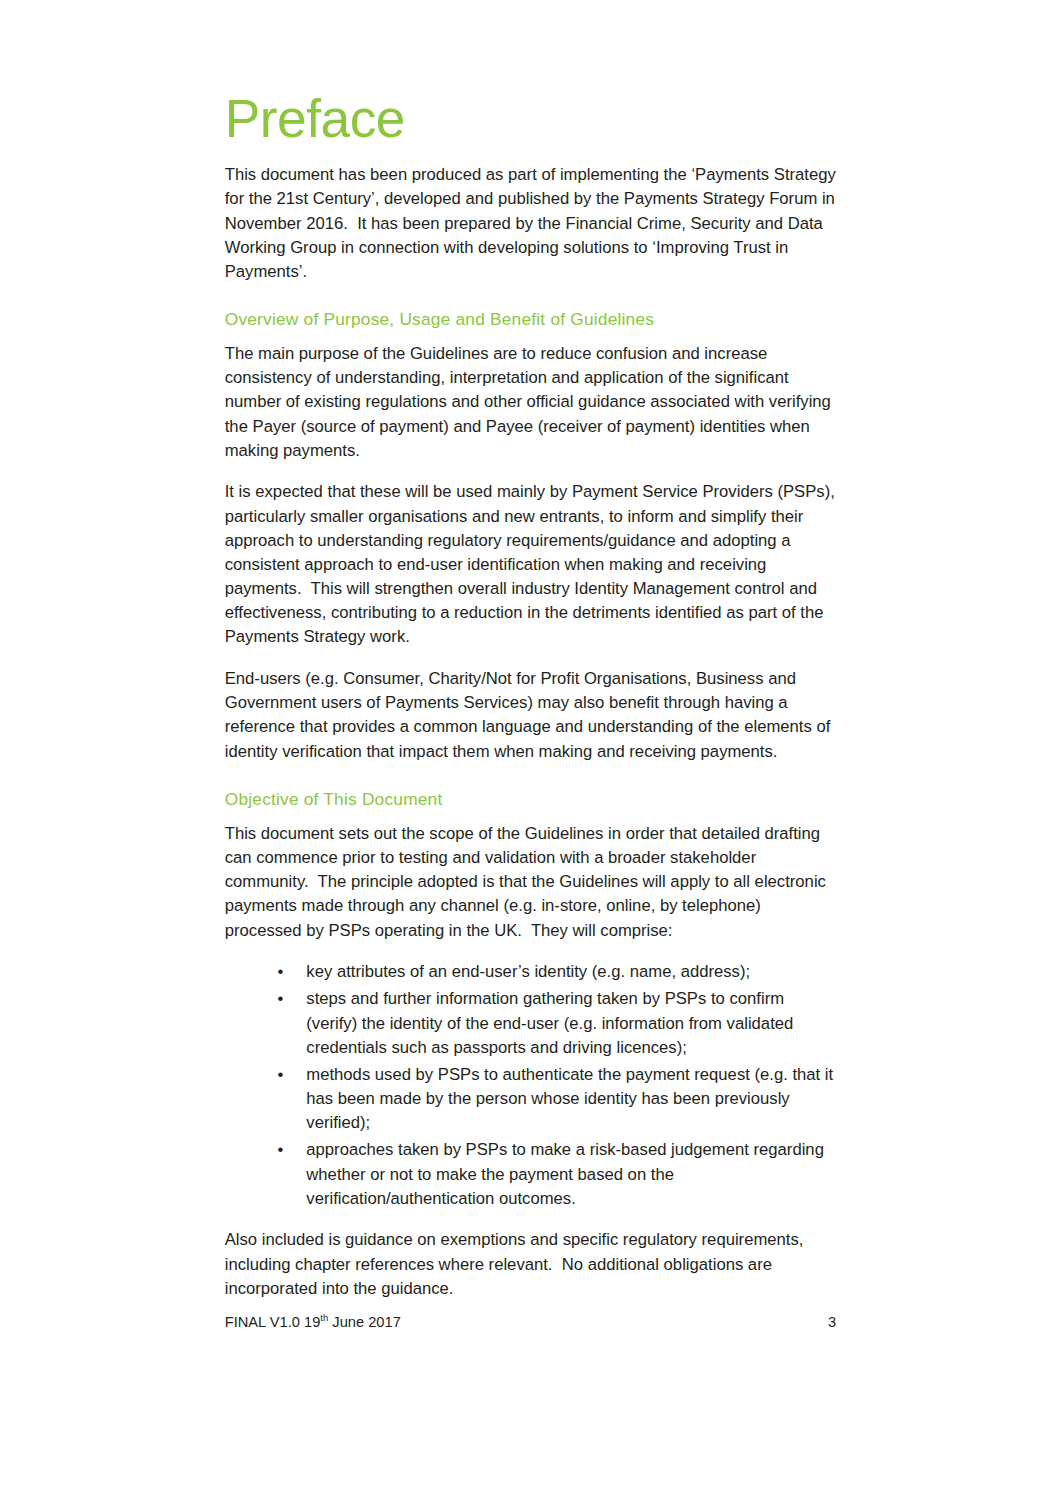Preface
This document has been produced as part of implementing the ‘Payments Strategy for the 21st Century’, developed and published by the Payments Strategy Forum in November 2016. It has been prepared by the Financial Crime, Security and Data Working Group in connection with developing solutions to ‘Improving Trust in Payments’.
Overview of Purpose, Usage and Benefit of Guidelines
The main purpose of the Guidelines are to reduce confusion and increase consistency of understanding, interpretation and application of the significant number of existing regulations and other official guidance associated with verifying the Payer (source of payment) and Payee (receiver of payment) identities when making payments.
It is expected that these will be used mainly by Payment Service Providers (PSPs), particularly smaller organisations and new entrants, to inform and simplify their approach to understanding regulatory requirements/guidance and adopting a consistent approach to end-user identification when making and receiving payments. This will strengthen overall industry Identity Management control and effectiveness, contributing to a reduction in the detriments identified as part of the Payments Strategy work.
End-users (e.g. Consumer, Charity/Not for Profit Organisations, Business and Government users of Payments Services) may also benefit through having a reference that provides a common language and understanding of the elements of identity verification that impact them when making and receiving payments.
Objective of This Document
This document sets out the scope of the Guidelines in order that detailed drafting can commence prior to testing and validation with a broader stakeholder community. The principle adopted is that the Guidelines will apply to all electronic payments made through any channel (e.g. in-store, online, by telephone) processed by PSPs operating in the UK. They will comprise:
key attributes of an end-user’s identity (e.g. name, address);
steps and further information gathering taken by PSPs to confirm (verify) the identity of the end-user (e.g. information from validated credentials such as passports and driving licences);
methods used by PSPs to authenticate the payment request (e.g. that it has been made by the person whose identity has been previously verified);
approaches taken by PSPs to make a risk-based judgement regarding whether or not to make the payment based on the verification/authentication outcomes.
Also included is guidance on exemptions and specific regulatory requirements, including chapter references where relevant. No additional obligations are incorporated into the guidance.
FINAL V1.0 19th June 2017 3